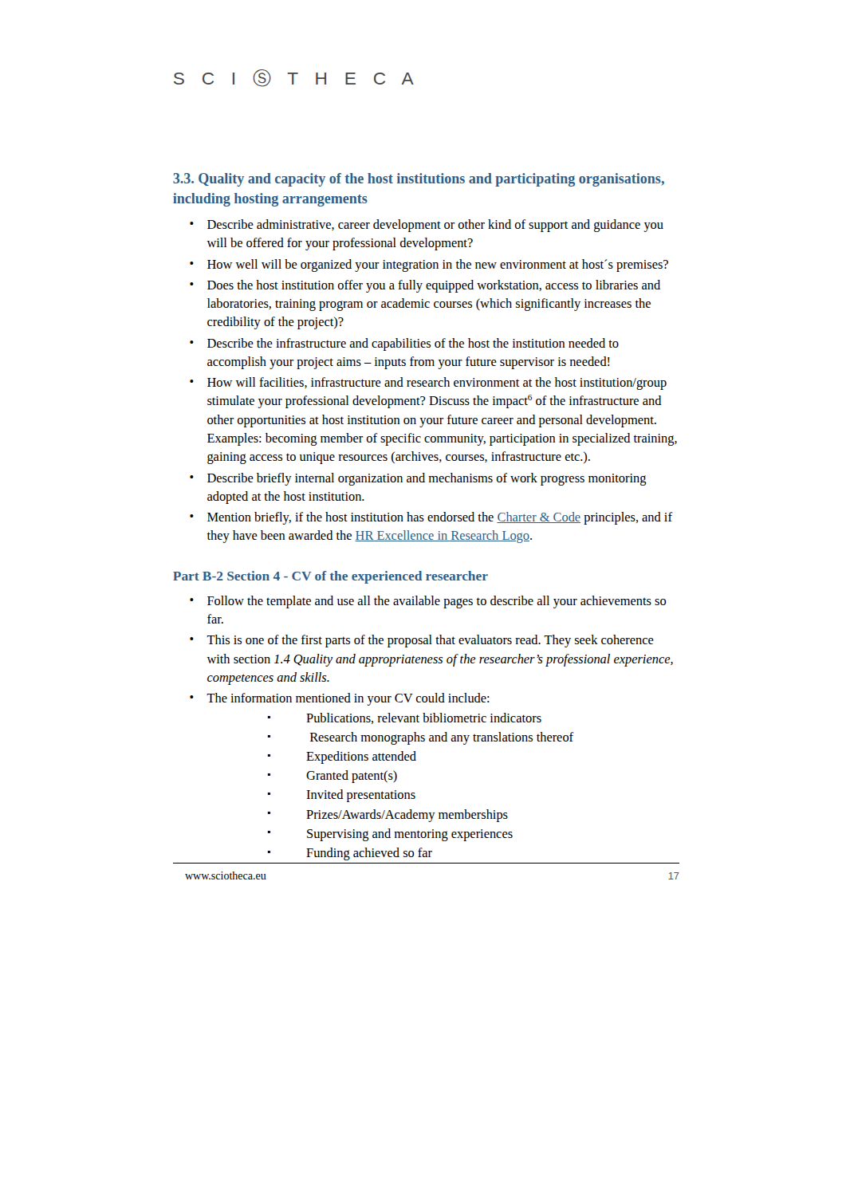S C I Ⓢ T H E C A
3.3. Quality and capacity of the host institutions and participating organisations, including hosting arrangements
Describe administrative, career development or other kind of support and guidance you will be offered for your professional development?
How well will be organized your integration in the new environment at host´s premises?
Does the host institution offer you a fully equipped workstation, access to libraries and laboratories, training program or academic courses (which significantly increases the credibility of the project)?
Describe the infrastructure and capabilities of the host the institution needed to accomplish your project aims – inputs from your future supervisor is needed!
How will facilities, infrastructure and research environment at the host institution/group stimulate your professional development? Discuss the impact6 of the infrastructure and other opportunities at host institution on your future career and personal development. Examples: becoming member of specific community, participation in specialized training, gaining access to unique resources (archives, courses, infrastructure etc.).
Describe briefly internal organization and mechanisms of work progress monitoring adopted at the host institution.
Mention briefly, if the host institution has endorsed the Charter & Code principles, and if they have been awarded the HR Excellence in Research Logo.
Part B-2 Section 4 - CV of the experienced researcher
Follow the template and use all the available pages to describe all your achievements so far.
This is one of the first parts of the proposal that evaluators read. They seek coherence with section 1.4 Quality and appropriateness of the researcher’s professional experience, competences and skills.
The information mentioned in your CV could include:
Publications, relevant bibliometric indicators
Research monographs and any translations thereof
Expeditions attended
Granted patent(s)
Invited presentations
Prizes/Awards/Academy memberships
Supervising and mentoring experiences
Funding achieved so far
www.sciotheca.eu 17